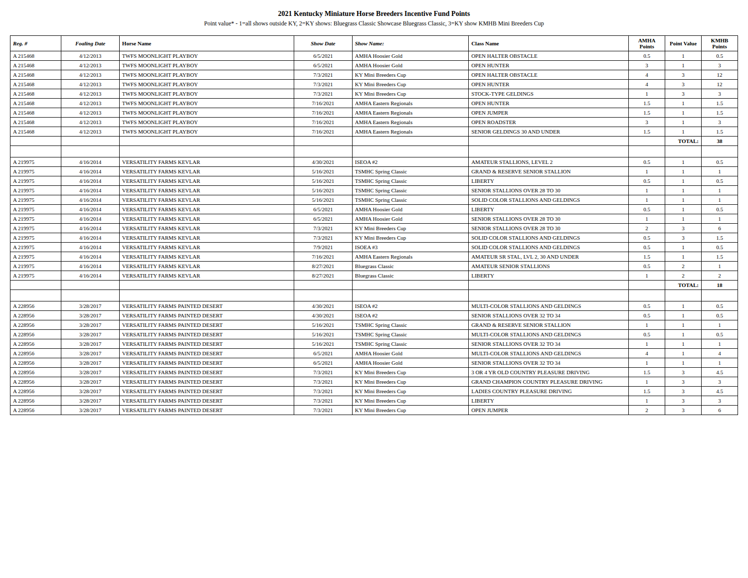2021 Kentucky Miniature Horse Breeders Incentive Fund Points
Point value* - 1=all shows outside KY, 2=KY shows: Bluegrass Classic Showcase Bluegrass Classic, 3=KY show KMHB Mini Breeders Cup
| Reg. # | Foaling Date | Horse Name | Show Date | Show Name: | Class Name | AMHA Points | Point Value | KMHB Points |
| --- | --- | --- | --- | --- | --- | --- | --- | --- |
| A 215468 | 4/12/2013 | TWFS MOONLIGHT PLAYBOY | 6/5/2021 | AMHA Hoosier Gold | OPEN HALTER OBSTACLE | 0.5 | 1 | 0.5 |
| A 215468 | 4/12/2013 | TWFS MOONLIGHT PLAYBOY | 6/5/2021 | AMHA Hoosier Gold | OPEN HUNTER | 3 | 1 | 3 |
| A 215468 | 4/12/2013 | TWFS MOONLIGHT PLAYBOY | 7/3/2021 | KY Mini Breeders Cup | OPEN HALTER OBSTACLE | 4 | 3 | 12 |
| A 215468 | 4/12/2013 | TWFS MOONLIGHT PLAYBOY | 7/3/2021 | KY Mini Breeders Cup | OPEN HUNTER | 4 | 3 | 12 |
| A 215468 | 4/12/2013 | TWFS MOONLIGHT PLAYBOY | 7/3/2021 | KY Mini Breeders Cup | STOCK-TYPE GELDINGS | 1 | 3 | 3 |
| A 215468 | 4/12/2013 | TWFS MOONLIGHT PLAYBOY | 7/16/2021 | AMHA Eastern Regionals | OPEN HUNTER | 1.5 | 1 | 1.5 |
| A 215468 | 4/12/2013 | TWFS MOONLIGHT PLAYBOY | 7/16/2021 | AMHA Eastern Regionals | OPEN JUMPER | 1.5 | 1 | 1.5 |
| A 215468 | 4/12/2013 | TWFS MOONLIGHT PLAYBOY | 7/16/2021 | AMHA Eastern Regionals | OPEN ROADSTER | 3 | 1 | 3 |
| A 215468 | 4/12/2013 | TWFS MOONLIGHT PLAYBOY | 7/16/2021 | AMHA Eastern Regionals | SENIOR GELDINGS 30 AND UNDER | 1.5 | 1 | 1.5 |
| | | | | | | | TOTAL: | 38 |
| A 219975 | 4/16/2014 | VERSATILITY FARMS KEVLAR | 4/30/2021 | ISEOA #2 | AMATEUR STALLIONS, LEVEL 2 | 0.5 | 1 | 0.5 |
| A 219975 | 4/16/2014 | VERSATILITY FARMS KEVLAR | 5/16/2021 | TSMHC Spring Classic | GRAND & RESERVE SENIOR STALLION | 1 | 1 | 1 |
| A 219975 | 4/16/2014 | VERSATILITY FARMS KEVLAR | 5/16/2021 | TSMHC Spring Classic | LIBERTY | 0.5 | 1 | 0.5 |
| A 219975 | 4/16/2014 | VERSATILITY FARMS KEVLAR | 5/16/2021 | TSMHC Spring Classic | SENIOR STALLIONS OVER 28 TO 30 | 1 | 1 | 1 |
| A 219975 | 4/16/2014 | VERSATILITY FARMS KEVLAR | 5/16/2021 | TSMHC Spring Classic | SOLID COLOR STALLIONS AND GELDINGS | 1 | 1 | 1 |
| A 219975 | 4/16/2014 | VERSATILITY FARMS KEVLAR | 6/5/2021 | AMHA Hoosier Gold | LIBERTY | 0.5 | 1 | 0.5 |
| A 219975 | 4/16/2014 | VERSATILITY FARMS KEVLAR | 6/5/2021 | AMHA Hoosier Gold | SENIOR STALLIONS OVER 28 TO 30 | 1 | 1 | 1 |
| A 219975 | 4/16/2014 | VERSATILITY FARMS KEVLAR | 7/3/2021 | KY Mini Breeders Cup | SENIOR STALLIONS OVER 28 TO 30 | 2 | 3 | 6 |
| A 219975 | 4/16/2014 | VERSATILITY FARMS KEVLAR | 7/3/2021 | KY Mini Breeders Cup | SOLID COLOR STALLIONS AND GELDINGS | 0.5 | 3 | 1.5 |
| A 219975 | 4/16/2014 | VERSATILITY FARMS KEVLAR | 7/9/2021 | ISOEA #3 | SOLID COLOR STALLIONS AND GELDINGS | 0.5 | 1 | 0.5 |
| A 219975 | 4/16/2014 | VERSATILITY FARMS KEVLAR | 7/16/2021 | AMHA Eastern Regionals | AMATEUR SR STAL, LVL 2, 30 AND UNDER | 1.5 | 1 | 1.5 |
| A 219975 | 4/16/2014 | VERSATILITY FARMS KEVLAR | 8/27/2021 | Bluegrass Classic | AMATEUR SENIOR STALLIONS | 0.5 | 2 | 1 |
| A 219975 | 4/16/2014 | VERSATILITY FARMS KEVLAR | 8/27/2021 | Bluegrass Classic | LIBERTY | 1 | 2 | 2 |
| | | | | | | | TOTAL: | 18 |
| A 228956 | 3/28/2017 | VERSATILITY FARMS PAINTED DESERT | 4/30/2021 | ISEOA #2 | MULTI-COLOR STALLIONS AND GELDINGS | 0.5 | 1 | 0.5 |
| A 228956 | 3/28/2017 | VERSATILITY FARMS PAINTED DESERT | 4/30/2021 | ISEOA #2 | SENIOR STALLIONS OVER 32 TO 34 | 0.5 | 1 | 0.5 |
| A 228956 | 3/28/2017 | VERSATILITY FARMS PAINTED DESERT | 5/16/2021 | TSMHC Spring Classic | GRAND & RESERVE SENIOR STALLION | 1 | 1 | 1 |
| A 228956 | 3/28/2017 | VERSATILITY FARMS PAINTED DESERT | 5/16/2021 | TSMHC Spring Classic | MULTI-COLOR STALLIONS AND GELDINGS | 0.5 | 1 | 0.5 |
| A 228956 | 3/28/2017 | VERSATILITY FARMS PAINTED DESERT | 5/16/2021 | TSMHC Spring Classic | SENIOR STALLIONS OVER 32 TO 34 | 1 | 1 | 1 |
| A 228956 | 3/28/2017 | VERSATILITY FARMS PAINTED DESERT | 6/5/2021 | AMHA Hoosier Gold | MULTI-COLOR STALLIONS AND GELDINGS | 4 | 1 | 4 |
| A 228956 | 3/28/2017 | VERSATILITY FARMS PAINTED DESERT | 6/5/2021 | AMHA Hoosier Gold | SENIOR STALLIONS OVER 32 TO 34 | 1 | 1 | 1 |
| A 228956 | 3/28/2017 | VERSATILITY FARMS PAINTED DESERT | 7/3/2021 | KY Mini Breeders Cup | 3 OR 4 YR OLD COUNTRY PLEASURE DRIVING | 1.5 | 3 | 4.5 |
| A 228956 | 3/28/2017 | VERSATILITY FARMS PAINTED DESERT | 7/3/2021 | KY Mini Breeders Cup | GRAND CHAMPION COUNTRY PLEASURE DRIVING | 1 | 3 | 3 |
| A 228956 | 3/28/2017 | VERSATILITY FARMS PAINTED DESERT | 7/3/2021 | KY Mini Breeders Cup | LADIES COUNTRY PLEASURE DRIVING | 1.5 | 3 | 4.5 |
| A 228956 | 3/28/2017 | VERSATILITY FARMS PAINTED DESERT | 7/3/2021 | KY Mini Breeders Cup | LIBERTY | 1 | 3 | 3 |
| A 228956 | 3/28/2017 | VERSATILITY FARMS PAINTED DESERT | 7/3/2021 | KY Mini Breeders Cup | OPEN JUMPER | 2 | 3 | 6 |